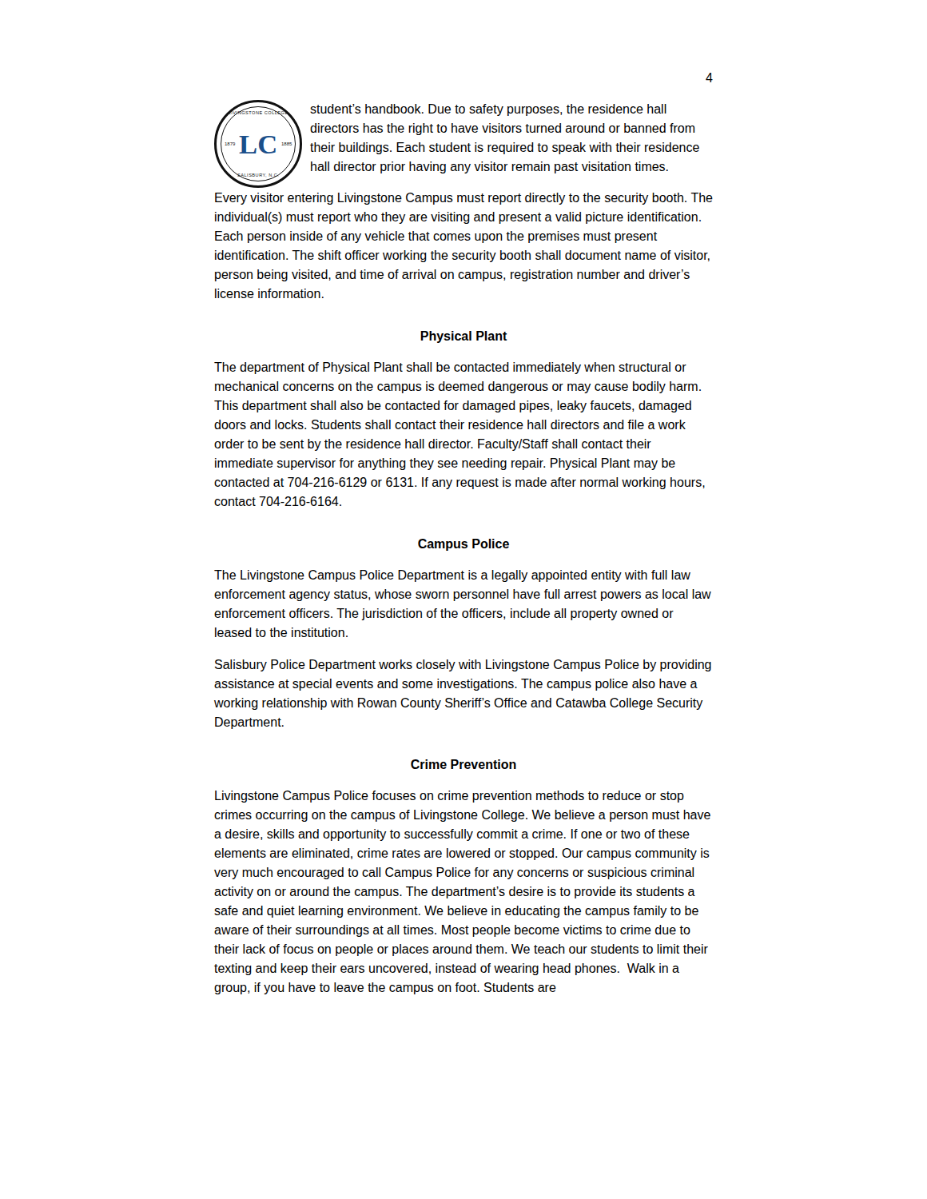4
LIVINGSTONE COLLEGE
LC
1879
1885
SALISBURY, N.C.
student’s handbook. Due to safety purposes, the residence hall directors has the right to have visitors turned around or banned from their buildings. Each student is required to speak with their residence hall director prior having any visitor remain past visitation times.
Every visitor entering Livingstone Campus must report directly to the security booth. The individual(s) must report who they are visiting and present a valid picture identification. Each person inside of any vehicle that comes upon the premises must present identification. The shift officer working the security booth shall document name of visitor, person being visited, and time of arrival on campus, registration number and driver’s license information.
Physical Plant
The department of Physical Plant shall be contacted immediately when structural or mechanical concerns on the campus is deemed dangerous or may cause bodily harm. This department shall also be contacted for damaged pipes, leaky faucets, damaged doors and locks. Students shall contact their residence hall directors and file a work order to be sent by the residence hall director. Faculty/Staff shall contact their immediate supervisor for anything they see needing repair. Physical Plant may be contacted at 704-216-6129 or 6131. If any request is made after normal working hours, contact 704-216-6164.
Campus Police
The Livingstone Campus Police Department is a legally appointed entity with full law enforcement agency status, whose sworn personnel have full arrest powers as local law enforcement officers. The jurisdiction of the officers, include all property owned or leased to the institution.
Salisbury Police Department works closely with Livingstone Campus Police by providing assistance at special events and some investigations. The campus police also have a working relationship with Rowan County Sheriff’s Office and Catawba College Security Department.
Crime Prevention
Livingstone Campus Police focuses on crime prevention methods to reduce or stop crimes occurring on the campus of Livingstone College. We believe a person must have a desire, skills and opportunity to successfully commit a crime. If one or two of these elements are eliminated, crime rates are lowered or stopped. Our campus community is very much encouraged to call Campus Police for any concerns or suspicious criminal activity on or around the campus. The department’s desire is to provide its students a safe and quiet learning environment. We believe in educating the campus family to be aware of their surroundings at all times. Most people become victims to crime due to their lack of focus on people or places around them. We teach our students to limit their texting and keep their ears uncovered, instead of wearing head phones. Walk in a group, if you have to leave the campus on foot. Students are